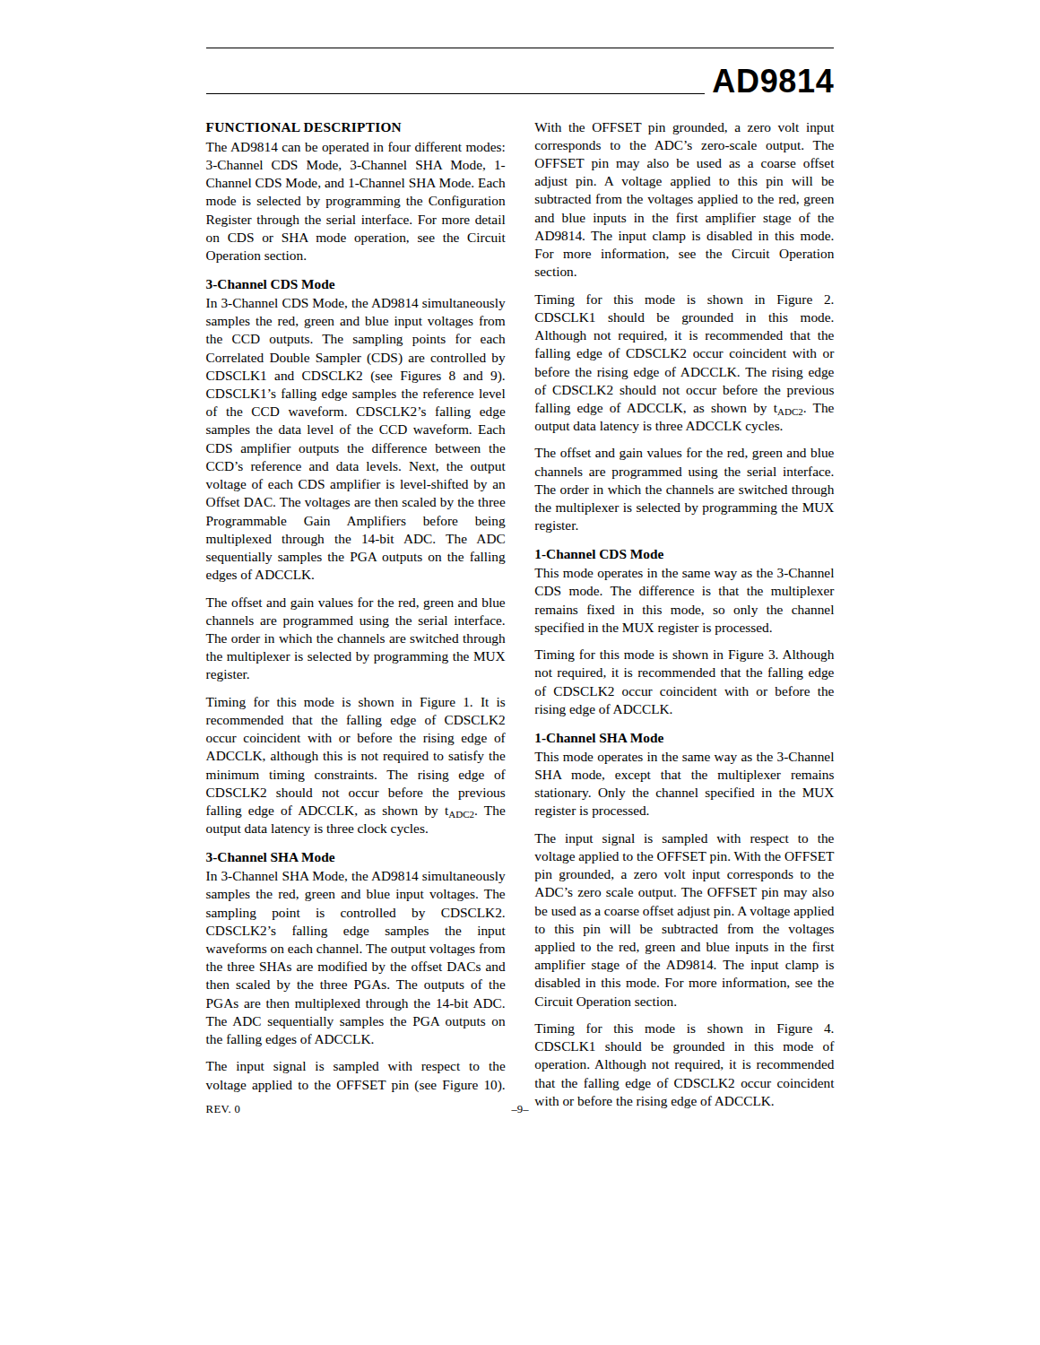AD9814
FUNCTIONAL DESCRIPTION
The AD9814 can be operated in four different modes: 3-Channel CDS Mode, 3-Channel SHA Mode, 1-Channel CDS Mode, and 1-Channel SHA Mode. Each mode is selected by programming the Configuration Register through the serial interface. For more detail on CDS or SHA mode operation, see the Circuit Operation section.
3-Channel CDS Mode
In 3-Channel CDS Mode, the AD9814 simultaneously samples the red, green and blue input voltages from the CCD outputs. The sampling points for each Correlated Double Sampler (CDS) are controlled by CDSCLK1 and CDSCLK2 (see Figures 8 and 9). CDSCLK1’s falling edge samples the reference level of the CCD waveform. CDSCLK2’s falling edge samples the data level of the CCD waveform. Each CDS amplifier outputs the difference between the CCD’s reference and data levels. Next, the output voltage of each CDS amplifier is level-shifted by an Offset DAC. The voltages are then scaled by the three Programmable Gain Amplifiers before being multiplexed through the 14-bit ADC. The ADC sequentially samples the PGA outputs on the falling edges of ADCCLK.
The offset and gain values for the red, green and blue channels are programmed using the serial interface. The order in which the channels are switched through the multiplexer is selected by programming the MUX register.
Timing for this mode is shown in Figure 1. It is recommended that the falling edge of CDSCLK2 occur coincident with or before the rising edge of ADCCLK, although this is not required to satisfy the minimum timing constraints. The rising edge of CDSCLK2 should not occur before the previous falling edge of ADCCLK, as shown by tADC2. The output data latency is three clock cycles.
3-Channel SHA Mode
In 3-Channel SHA Mode, the AD9814 simultaneously samples the red, green and blue input voltages. The sampling point is controlled by CDSCLK2. CDSCLK2’s falling edge samples the input waveforms on each channel. The output voltages from the three SHAs are modified by the offset DACs and then scaled by the three PGAs. The outputs of the PGAs are then multiplexed through the 14-bit ADC. The ADC sequentially samples the PGA outputs on the falling edges of ADCCLK.
The input signal is sampled with respect to the voltage applied to the OFFSET pin (see Figure 10). With the OFFSET pin grounded, a zero volt input corresponds to the ADC’s zero-scale output. The OFFSET pin may also be used as a coarse offset adjust pin. A voltage applied to this pin will be subtracted from the voltages applied to the red, green and blue inputs in the first amplifier stage of the AD9814. The input clamp is disabled in this mode. For more information, see the Circuit Operation section.
Timing for this mode is shown in Figure 2. CDSCLK1 should be grounded in this mode. Although not required, it is recommended that the falling edge of CDSCLK2 occur coincident with or before the rising edge of ADCCLK. The rising edge of CDSCLK2 should not occur before the previous falling edge of ADCCLK, as shown by tADC2. The output data latency is three ADCCLK cycles.
The offset and gain values for the red, green and blue channels are programmed using the serial interface. The order in which the channels are switched through the multiplexer is selected by programming the MUX register.
1-Channel CDS Mode
This mode operates in the same way as the 3-Channel CDS mode. The difference is that the multiplexer remains fixed in this mode, so only the channel specified in the MUX register is processed.
Timing for this mode is shown in Figure 3. Although not required, it is recommended that the falling edge of CDSCLK2 occur coincident with or before the rising edge of ADCCLK.
1-Channel SHA Mode
This mode operates in the same way as the 3-Channel SHA mode, except that the multiplexer remains stationary. Only the channel specified in the MUX register is processed.
The input signal is sampled with respect to the voltage applied to the OFFSET pin. With the OFFSET pin grounded, a zero volt input corresponds to the ADC’s zero scale output. The OFFSET pin may also be used as a coarse offset adjust pin. A voltage applied to this pin will be subtracted from the voltages applied to the red, green and blue inputs in the first amplifier stage of the AD9814. The input clamp is disabled in this mode. For more information, see the Circuit Operation section.
Timing for this mode is shown in Figure 4. CDSCLK1 should be grounded in this mode of operation. Although not required, it is recommended that the falling edge of CDSCLK2 occur coincident with or before the rising edge of ADCCLK.
REV. 0
–9–